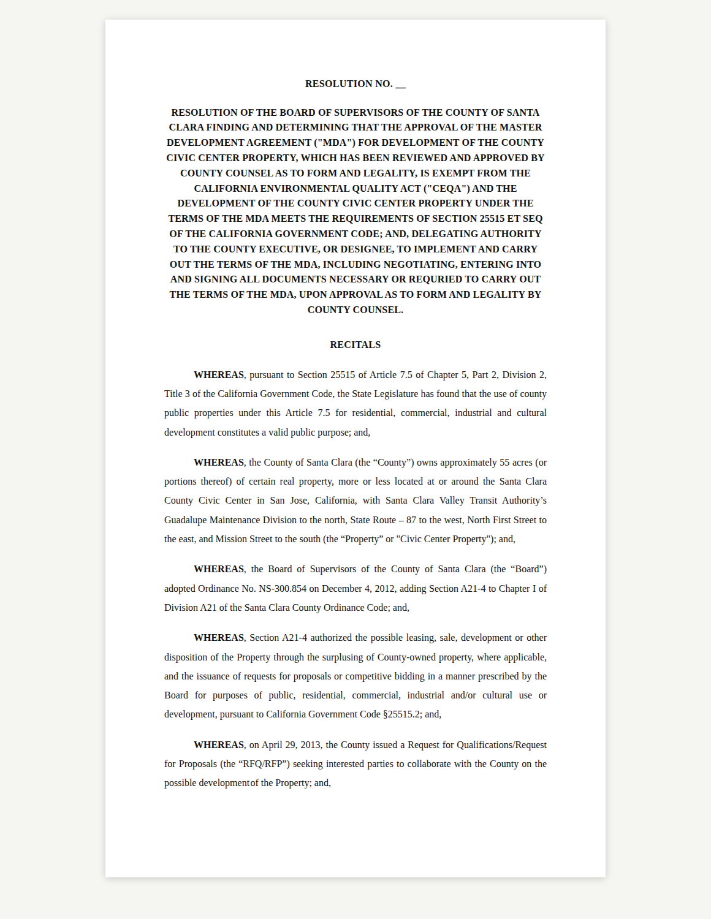RESOLUTION NO. __
RESOLUTION OF THE BOARD OF SUPERVISORS OF THE COUNTY OF SANTA CLARA FINDING AND DETERMINING THAT THE APPROVAL OF THE MASTER DEVELOPMENT AGREEMENT ("MDA") FOR DEVELOPMENT OF THE COUNTY CIVIC CENTER PROPERTY, WHICH HAS BEEN REVIEWED AND APPROVED BY COUNTY COUNSEL AS TO FORM AND LEGALITY, IS EXEMPT FROM THE CALIFORNIA ENVIRONMENTAL QUALITY ACT ("CEQA") AND THE DEVELOPMENT OF THE COUNTY CIVIC CENTER PROPERTY UNDER THE TERMS OF THE MDA MEETS THE REQUIREMENTS OF SECTION 25515 ET SEQ OF THE CALIFORNIA GOVERNMENT CODE; AND, DELEGATING AUTHORITY TO THE COUNTY EXECUTIVE, OR DESIGNEE, TO IMPLEMENT AND CARRY OUT THE TERMS OF THE MDA, INCLUDING NEGOTIATING, ENTERING INTO AND SIGNING ALL DOCUMENTS NECESSARY OR REQURIED TO CARRY OUT THE TERMS OF THE MDA, UPON APPROVAL AS TO FORM AND LEGALITY BY COUNTY COUNSEL.
RECITALS
WHEREAS, pursuant to Section 25515 of Article 7.5 of Chapter 5, Part 2, Division 2, Title 3 of the California Government Code, the State Legislature has found that the use of county public properties under this Article 7.5 for residential, commercial, industrial and cultural development constitutes a valid public purpose; and,
WHEREAS, the County of Santa Clara (the “County”) owns approximately 55 acres (or portions thereof) of certain real property, more or less located at or around the Santa Clara County Civic Center in San Jose, California, with Santa Clara Valley Transit Authority’s Guadalupe Maintenance Division to the north, State Route – 87 to the west, North First Street to the east, and Mission Street to the south (the “Property” or "Civic Center Property"); and,
WHEREAS, the Board of Supervisors of the County of Santa Clara (the “Board”) adopted Ordinance No. NS-300.854 on December 4, 2012, adding Section A21-4 to Chapter I of Division A21 of the Santa Clara County Ordinance Code; and,
WHEREAS, Section A21-4 authorized the possible leasing, sale, development or other disposition of the Property through the surplusing of County-owned property, where applicable, and the issuance of requests for proposals or competitive bidding in a manner prescribed by the Board for purposes of public, residential, commercial, industrial and/or cultural use or development, pursuant to California Government Code §25515.2; and,
WHEREAS, on April 29, 2013, the County issued a Request for Qualifications/Request for Proposals (the “RFQ/RFP”) seeking interested parties to collaborate with the County on the possible development of the Property; and,